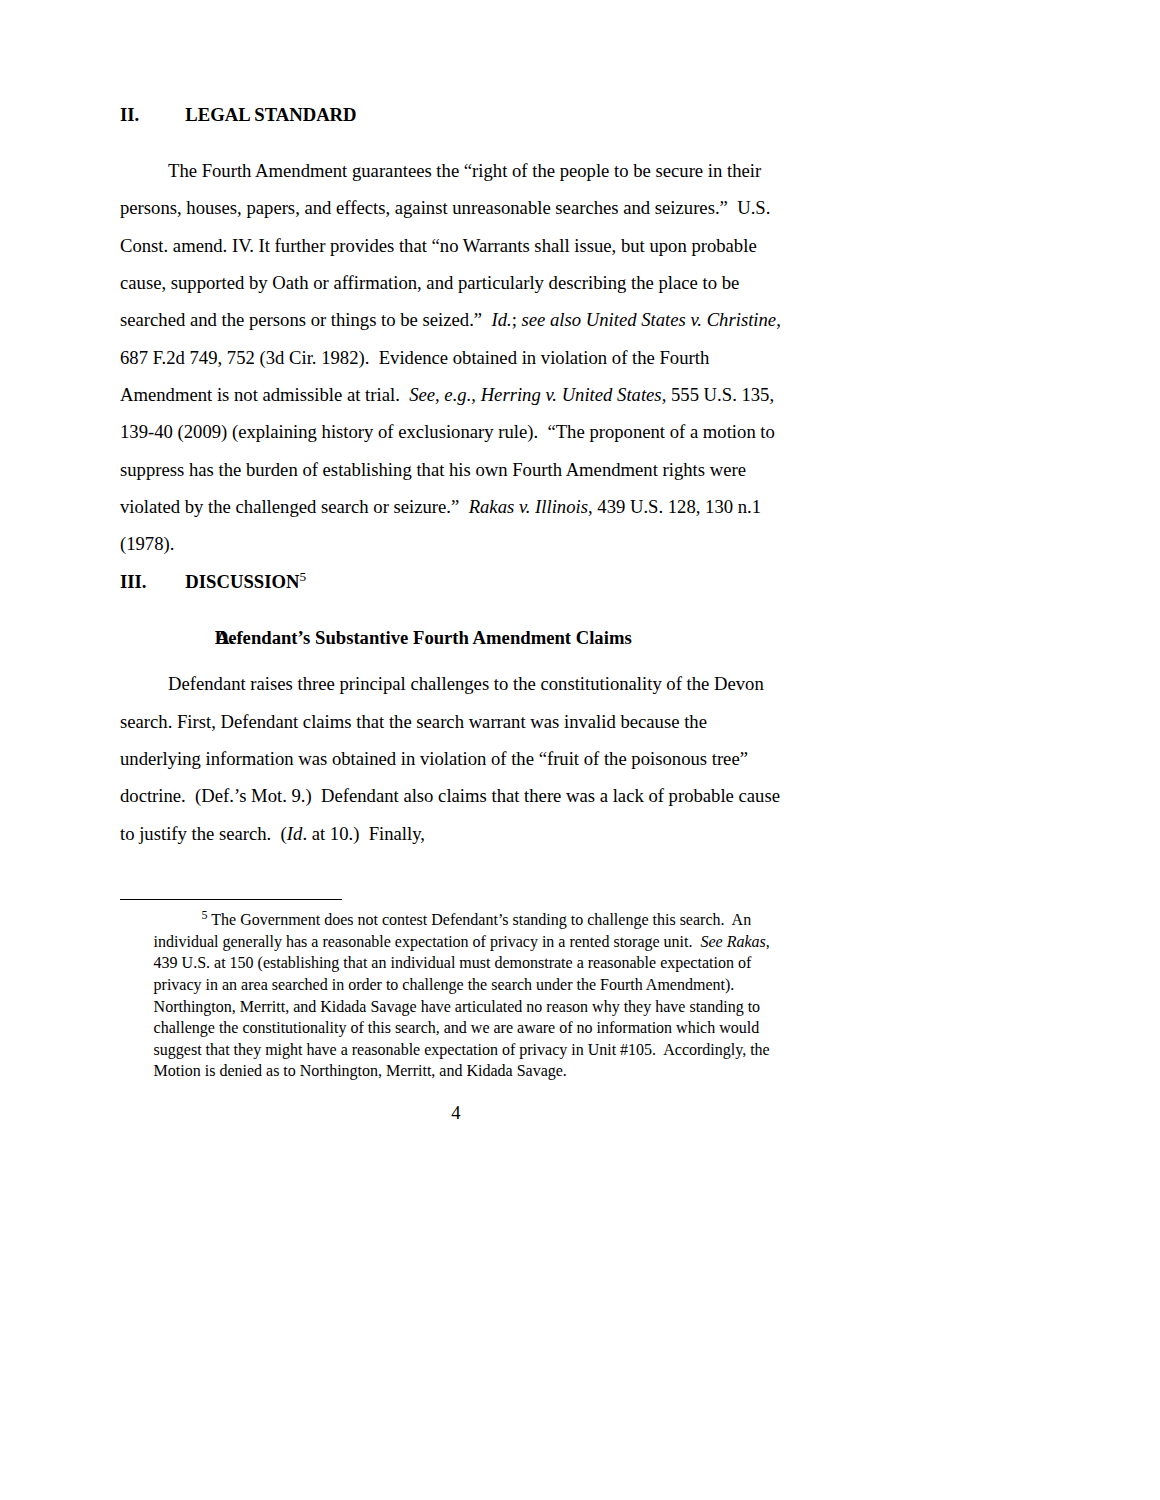II. LEGAL STANDARD
The Fourth Amendment guarantees the “right of the people to be secure in their persons, houses, papers, and effects, against unreasonable searches and seizures.” U.S. Const. amend. IV. It further provides that “no Warrants shall issue, but upon probable cause, supported by Oath or affirmation, and particularly describing the place to be searched and the persons or things to be seized.” Id.; see also United States v. Christine, 687 F.2d 749, 752 (3d Cir. 1982). Evidence obtained in violation of the Fourth Amendment is not admissible at trial. See, e.g., Herring v. United States, 555 U.S. 135, 139-40 (2009) (explaining history of exclusionary rule). “The proponent of a motion to suppress has the burden of establishing that his own Fourth Amendment rights were violated by the challenged search or seizure.” Rakas v. Illinois, 439 U.S. 128, 130 n.1 (1978).
III. DISCUSSION5
A. Defendant’s Substantive Fourth Amendment Claims
Defendant raises three principal challenges to the constitutionality of the Devon search. First, Defendant claims that the search warrant was invalid because the underlying information was obtained in violation of the “fruit of the poisonous tree” doctrine. (Def.’s Mot. 9.) Defendant also claims that there was a lack of probable cause to justify the search. (Id. at 10.) Finally,
5 The Government does not contest Defendant’s standing to challenge this search. An individual generally has a reasonable expectation of privacy in a rented storage unit. See Rakas, 439 U.S. at 150 (establishing that an individual must demonstrate a reasonable expectation of privacy in an area searched in order to challenge the search under the Fourth Amendment). Northington, Merritt, and Kidada Savage have articulated no reason why they have standing to challenge the constitutionality of this search, and we are aware of no information which would suggest that they might have a reasonable expectation of privacy in Unit #105. Accordingly, the Motion is denied as to Northington, Merritt, and Kidada Savage.
4